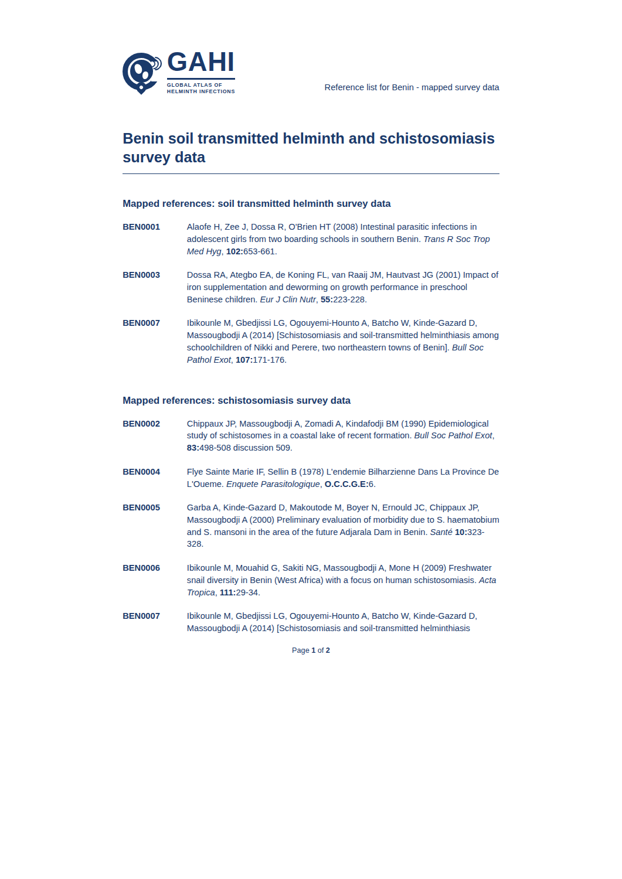GAHI
GLOBAL ATLAS OF
HELMINTH INFECTIONS
Reference list for Benin - mapped survey data
Benin soil transmitted helminth and schistosomiasis survey data
Mapped references: soil transmitted helminth survey data
BEN0001
Alaofe H, Zee J, Dossa R, O'Brien HT (2008) Intestinal parasitic infections in adolescent girls from two boarding schools in southern Benin. Trans R Soc Trop Med Hyg, 102: 653-661.
BEN0003
Dossa RA, Ategbo EA, de Koning FL, van Raaij JM, Hautvast JG (2001) Impact of iron supplementation and deworming on growth performance in preschool Beninese children. Eur J Clin Nutr, 55: 223-228.
BEN0007
Ibikounle M, Gbedjissi LG, Ogouyemi-Hounto A, Batcho W, Kinde-Gazard D, Massougbodji A (2014) [Schistosomiasis and soil-transmitted helminthiasis among schoolchildren of Nikki and Perere, two northeastern towns of Benin]. Bull Soc Pathol Exot, 107: 171-176.
Mapped references: schistosomiasis survey data
BEN0002
Chippaux JP, Massougbodji A, Zomadi A, Kindafodji BM (1990) Epidemiological study of schistosomes in a coastal lake of recent formation. Bull Soc Pathol Exot, 83: 498-508 discussion 509.
BEN0004
Flye Sainte Marie IF, Sellin B (1978) L'endemie Bilharzienne Dans La Province De L'Oueme. Enquete Parasitologique, O.C.C.G.E: 6.
BEN0005
Garba A, Kinde-Gazard D, Makoutode M, Boyer N, Ernould JC, Chippaux JP, Massougbodji A (2000) Preliminary evaluation of morbidity due to S. haematobium and S. mansoni in the area of the future Adjarala Dam in Benin. Santé 10: 323-328.
BEN0006
Ibikounle M, Mouahid G, Sakiti NG, Massougbodji A, Mone H (2009) Freshwater snail diversity in Benin (West Africa) with a focus on human schistosomiasis. Acta Tropica, 111: 29-34.
BEN0007
Ibikounle M, Gbedjissi LG, Ogouyemi-Hounto A, Batcho W, Kinde-Gazard D, Massougbodji A (2014) [Schistosomiasis and soil-transmitted helminthiasis
Page 1 of 2